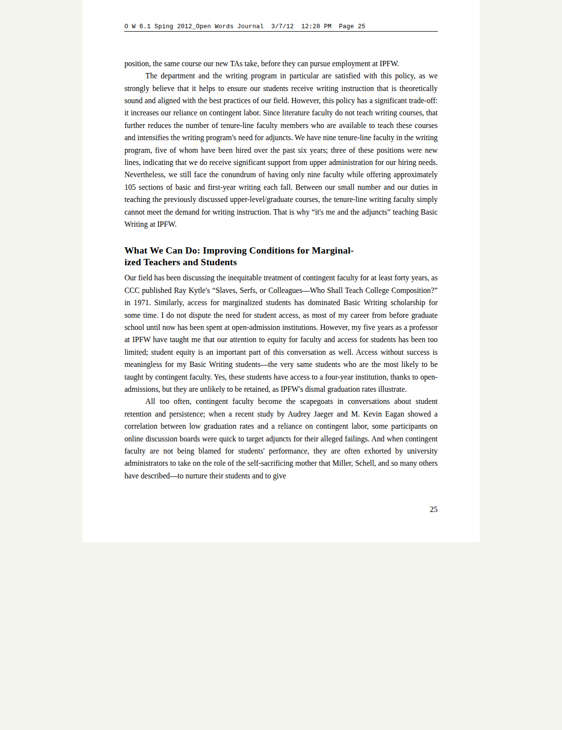O W 6.1 Sping 2012_Open Words Journal 3/7/12 12:28 PM Page 25
position, the same course our new TAs take, before they can pursue employment at IPFW.
The department and the writing program in particular are satisfied with this policy, as we strongly believe that it helps to ensure our students receive writing instruction that is theoretically sound and aligned with the best practices of our field. However, this policy has a significant trade-off: it increases our reliance on contingent labor. Since literature faculty do not teach writing courses, that further reduces the number of tenure-line faculty members who are available to teach these courses and intensifies the writing program's need for adjuncts. We have nine tenure-line faculty in the writing program, five of whom have been hired over the past six years; three of these positions were new lines, indicating that we do receive significant support from upper administration for our hiring needs. Nevertheless, we still face the conundrum of having only nine faculty while offering approximately 105 sections of basic and first-year writing each fall. Between our small number and our duties in teaching the previously discussed upper-level/graduate courses, the tenure-line writing faculty simply cannot meet the demand for writing instruction. That is why “it's me and the adjuncts” teaching Basic Writing at IPFW.
What We Can Do: Improving Conditions for Marginal-
ized Teachers and Students
Our field has been discussing the inequitable treatment of contingent faculty for at least forty years, as CCC published Ray Kytle's “Slaves, Serfs, or Colleagues—Who Shall Teach College Composition?” in 1971. Similarly, access for marginalized students has dominated Basic Writing scholarship for some time. I do not dispute the need for student access, as most of my career from before graduate school until now has been spent at open-admission institutions. However, my five years as a professor at IPFW have taught me that our attention to equity for faculty and access for students has been too limited; student equity is an important part of this conversation as well. Access without success is meaningless for my Basic Writing students—the very same students who are the most likely to be taught by contingent faculty. Yes, these students have access to a four-year institution, thanks to open-admissions, but they are unlikely to be retained, as IPFW's dismal graduation rates illustrate.
All too often, contingent faculty become the scapegoats in conversations about student retention and persistence; when a recent study by Audrey Jaeger and M. Kevin Eagan showed a correlation between low graduation rates and a reliance on contingent labor, some participants on online discussion boards were quick to target adjuncts for their alleged failings. And when contingent faculty are not being blamed for students' performance, they are often exhorted by university administrators to take on the role of the self-sacrificing mother that Miller, Schell, and so many others have described—to nurture their students and to give
25